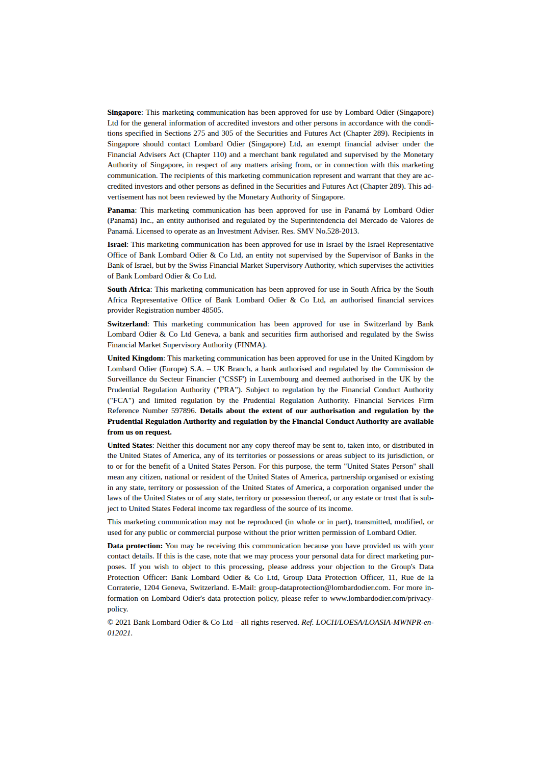Singapore: This marketing communication has been approved for use by Lombard Odier (Singapore) Ltd for the general information of accredited investors and other persons in accordance with the conditions specified in Sections 275 and 305 of the Securities and Futures Act (Chapter 289). Recipients in Singapore should contact Lombard Odier (Singapore) Ltd, an exempt financial adviser under the Financial Advisers Act (Chapter 110) and a merchant bank regulated and supervised by the Monetary Authority of Singapore, in respect of any matters arising from, or in connection with this marketing communication. The recipients of this marketing communication represent and warrant that they are accredited investors and other persons as defined in the Securities and Futures Act (Chapter 289). This advertisement has not been reviewed by the Monetary Authority of Singapore.
Panama: This marketing communication has been approved for use in Panamá by Lombard Odier (Panamá) Inc., an entity authorised and regulated by the Superintendencia del Mercado de Valores de Panamá. Licensed to operate as an Investment Adviser. Res. SMV No.528-2013.
Israel: This marketing communication has been approved for use in Israel by the Israel Representative Office of Bank Lombard Odier & Co Ltd, an entity not supervised by the Supervisor of Banks in the Bank of Israel, but by the Swiss Financial Market Supervisory Authority, which supervises the activities of Bank Lombard Odier & Co Ltd.
South Africa: This marketing communication has been approved for use in South Africa by the South Africa Representative Office of Bank Lombard Odier & Co Ltd, an authorised financial services provider Registration number 48505.
Switzerland: This marketing communication has been approved for use in Switzerland by Bank Lombard Odier & Co Ltd Geneva, a bank and securities firm authorised and regulated by the Swiss Financial Market Supervisory Authority (FINMA).
United Kingdom: This marketing communication has been approved for use in the United Kingdom by Lombard Odier (Europe) S.A. – UK Branch, a bank authorised and regulated by the Commission de Surveillance du Secteur Financier ("CSSF') in Luxembourg and deemed authorised in the UK by the Prudential Regulation Authority ("PRA"). Subject to regulation by the Financial Conduct Authority ("FCA") and limited regulation by the Prudential Regulation Authority. Financial Services Firm Reference Number 597896. Details about the extent of our authorisation and regulation by the Prudential Regulation Authority and regulation by the Financial Conduct Authority are available from us on request.
United States: Neither this document nor any copy thereof may be sent to, taken into, or distributed in the United States of America, any of its territories or possessions or areas subject to its jurisdiction, or to or for the benefit of a United States Person. For this purpose, the term "United States Person" shall mean any citizen, national or resident of the United States of America, partnership organised or existing in any state, territory or possession of the United States of America, a corporation organised under the laws of the United States or of any state, territory or possession thereof, or any estate or trust that is subject to United States Federal income tax regardless of the source of its income.
This marketing communication may not be reproduced (in whole or in part), transmitted, modified, or used for any public or commercial purpose without the prior written permission of Lombard Odier.
Data protection: You may be receiving this communication because you have provided us with your contact details. If this is the case, note that we may process your personal data for direct marketing purposes. If you wish to object to this processing, please address your objection to the Group's Data Protection Officer: Bank Lombard Odier & Co Ltd, Group Data Protection Officer, 11, Rue de la Corraterie, 1204 Geneva, Switzerland. E-Mail: group-dataprotection@lombardodier.com. For more information on Lombard Odier's data protection policy, please refer to www.lombardodier.com/privacy-policy.
© 2021 Bank Lombard Odier & Co Ltd – all rights reserved. Ref. LOCH/LOESA/LOASIA-MWNPR-en-012021.